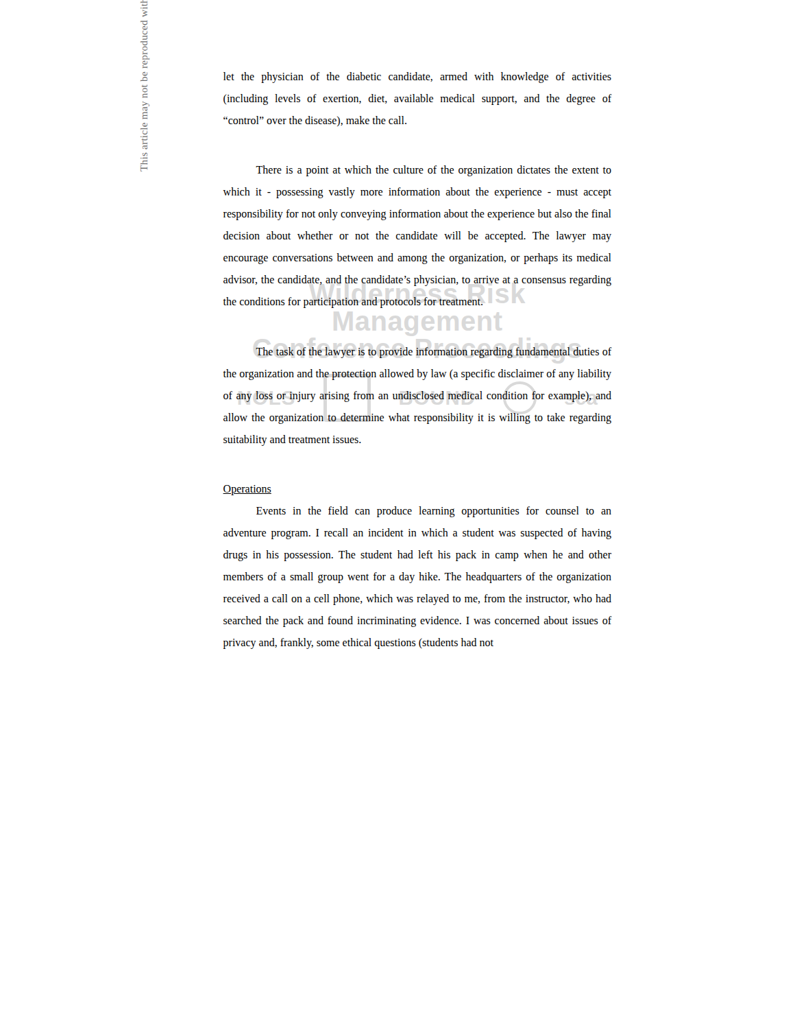This article may not be reproduced without the author's permission.
Wilderness Risk Management
Conference Proceedings
NOLS BOUND sca
let the physician of the diabetic candidate, armed with knowledge of activities (including levels of exertion, diet, available medical support, and the degree of “control” over the disease), make the call.
There is a point at which the culture of the organization dictates the extent to which it - possessing vastly more information about the experience - must accept responsibility for not only conveying information about the experience but also the final decision about whether or not the candidate will be accepted. The lawyer may encourage conversations between and among the organization, or perhaps its medical advisor, the candidate, and the candidate’s physician, to arrive at a consensus regarding the conditions for participation and protocols for treatment.
The task of the lawyer is to provide information regarding fundamental duties of the organization and the protection allowed by law (a specific disclaimer of any liability of any loss or injury arising from an undisclosed medical condition for example), and allow the organization to determine what responsibility it is willing to take regarding suitability and treatment issues.
Operations
Events in the field can produce learning opportunities for counsel to an adventure program. I recall an incident in which a student was suspected of having drugs in his possession. The student had left his pack in camp when he and other members of a small group went for a day hike. The headquarters of the organization received a call on a cell phone, which was relayed to me, from the instructor, who had searched the pack and found incriminating evidence. I was concerned about issues of privacy and, frankly, some ethical questions (students had not